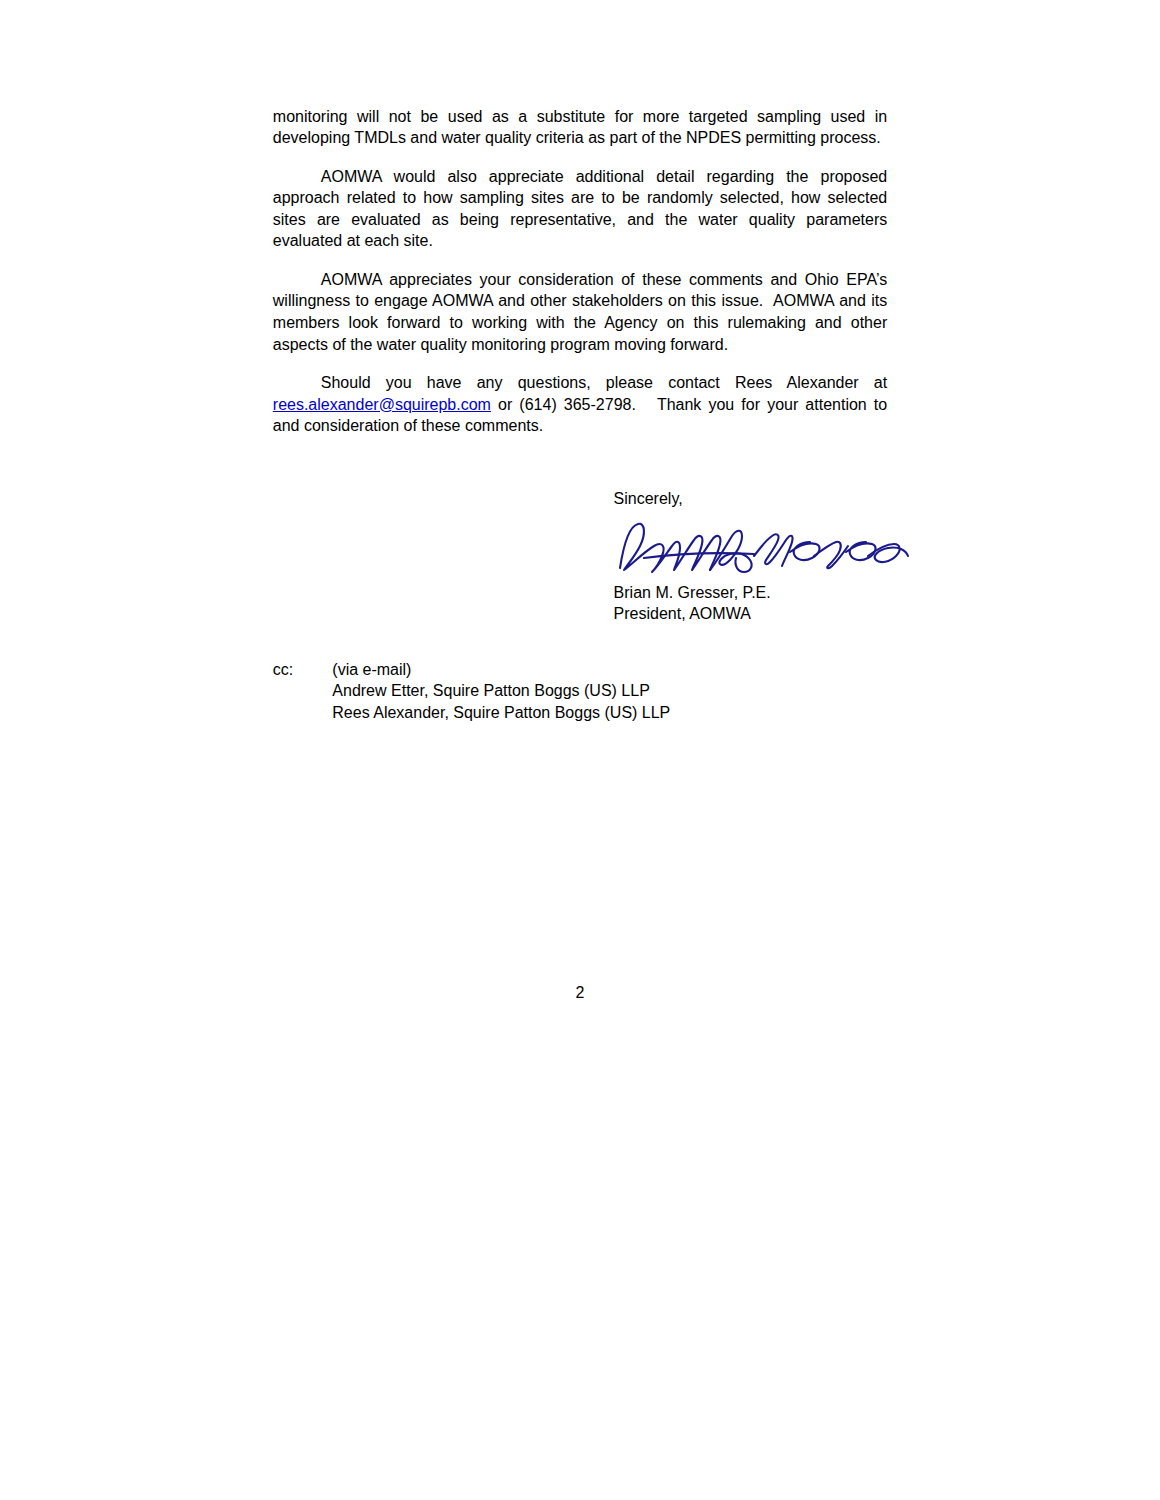monitoring will not be used as a substitute for more targeted sampling used in developing TMDLs and water quality criteria as part of the NPDES permitting process.
AOMWA would also appreciate additional detail regarding the proposed approach related to how sampling sites are to be randomly selected, how selected sites are evaluated as being representative, and the water quality parameters evaluated at each site.
AOMWA appreciates your consideration of these comments and Ohio EPA’s willingness to engage AOMWA and other stakeholders on this issue. AOMWA and its members look forward to working with the Agency on this rulemaking and other aspects of the water quality monitoring program moving forward.
Should you have any questions, please contact Rees Alexander at rees.alexander@squirepb.com or (614) 365-2798. Thank you for your attention to and consideration of these comments.
Sincerely,
Brian M. Gresser, P.E.
President, AOMWA
cc:
(via e-mail)
Andrew Etter, Squire Patton Boggs (US) LLP
Rees Alexander, Squire Patton Boggs (US) LLP
2